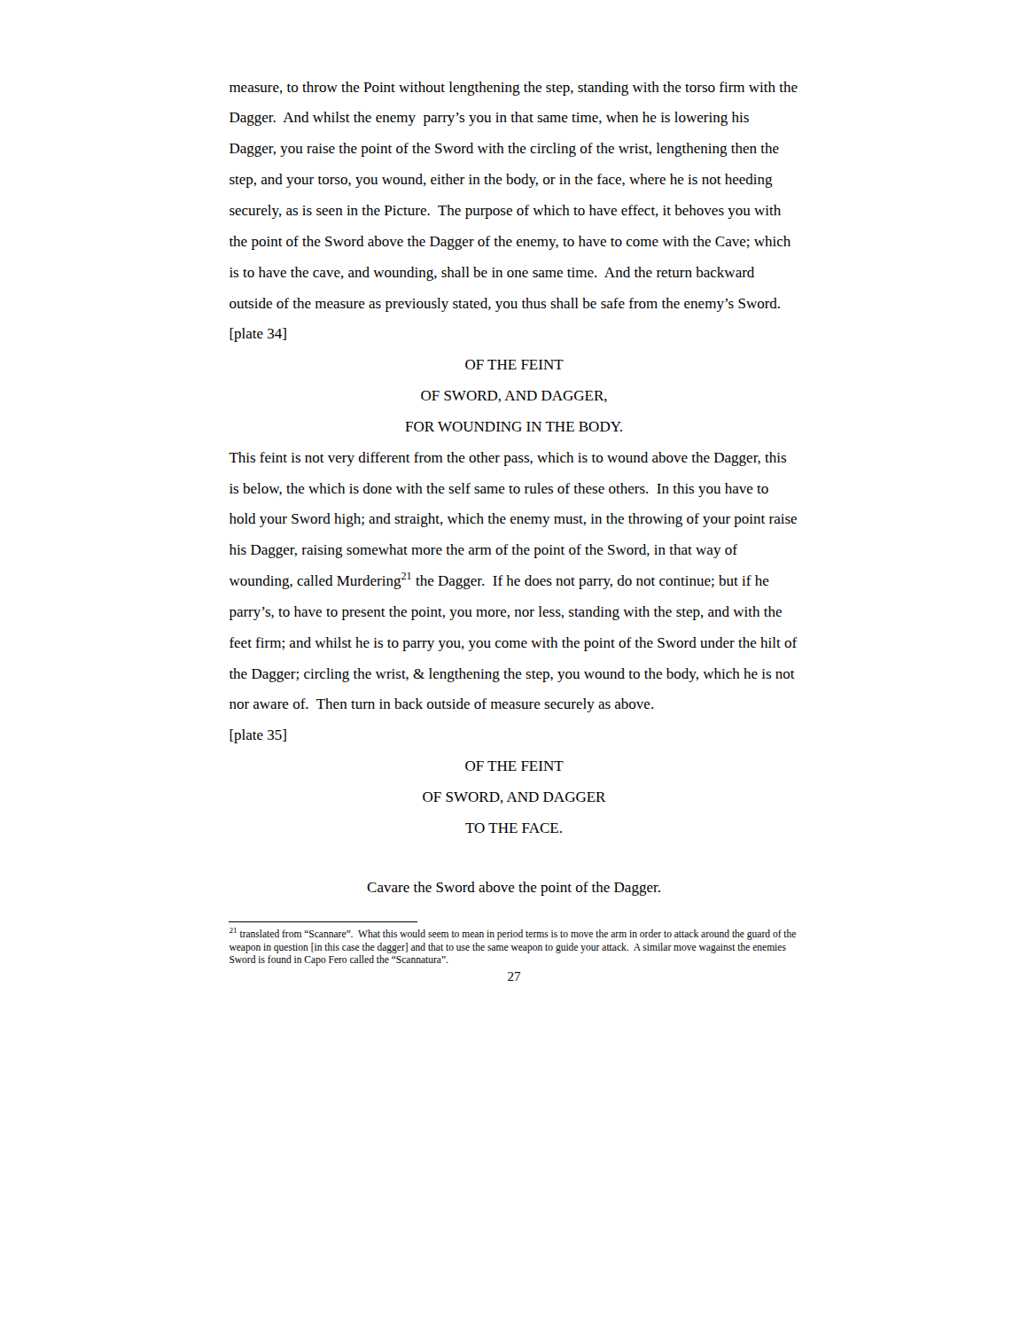measure, to throw the Point without lengthening the step, standing with the torso firm with the Dagger. And whilst the enemy parry’s you in that same time, when he is lowering his Dagger, you raise the point of the Sword with the circling of the wrist, lengthening then the step, and your torso, you wound, either in the body, or in the face, where he is not heeding securely, as is seen in the Picture. The purpose of which to have effect, it behoves you with the point of the Sword above the Dagger of the enemy, to have to come with the Cave; which is to have the cave, and wounding, shall be in one same time. And the return backward outside of the measure as previously stated, you thus shall be safe from the enemy’s Sword.
[plate 34]
OF THE FEINT
OF SWORD, AND DAGGER,
FOR WOUNDING IN THE BODY.
This feint is not very different from the other pass, which is to wound above the Dagger, this is below, the which is done with the self same to rules of these others. In this you have to hold your Sword high; and straight, which the enemy must, in the throwing of your point raise his Dagger, raising somewhat more the arm of the point of the Sword, in that way of wounding, called Murdering21 the Dagger. If he does not parry, do not continue; but if he parry’s, to have to present the point, you more, nor less, standing with the step, and with the feet firm; and whilst he is to parry you, you come with the point of the Sword under the hilt of the Dagger; circling the wrist, & lengthening the step, you wound to the body, which he is not nor aware of. Then turn in back outside of measure securely as above.
[plate 35]
OF THE FEINT
OF SWORD, AND DAGGER
TO THE FACE.
Cavare the Sword above the point of the Dagger.
21 translated from “Scannare”. What this would seem to mean in period terms is to move the arm in order to attack around the guard of the weapon in question [in this case the dagger] and that to use the same weapon to guide your attack. A similar move wagainst the enemies Sword is found in Capo Fero called the “Scannatura”.
27